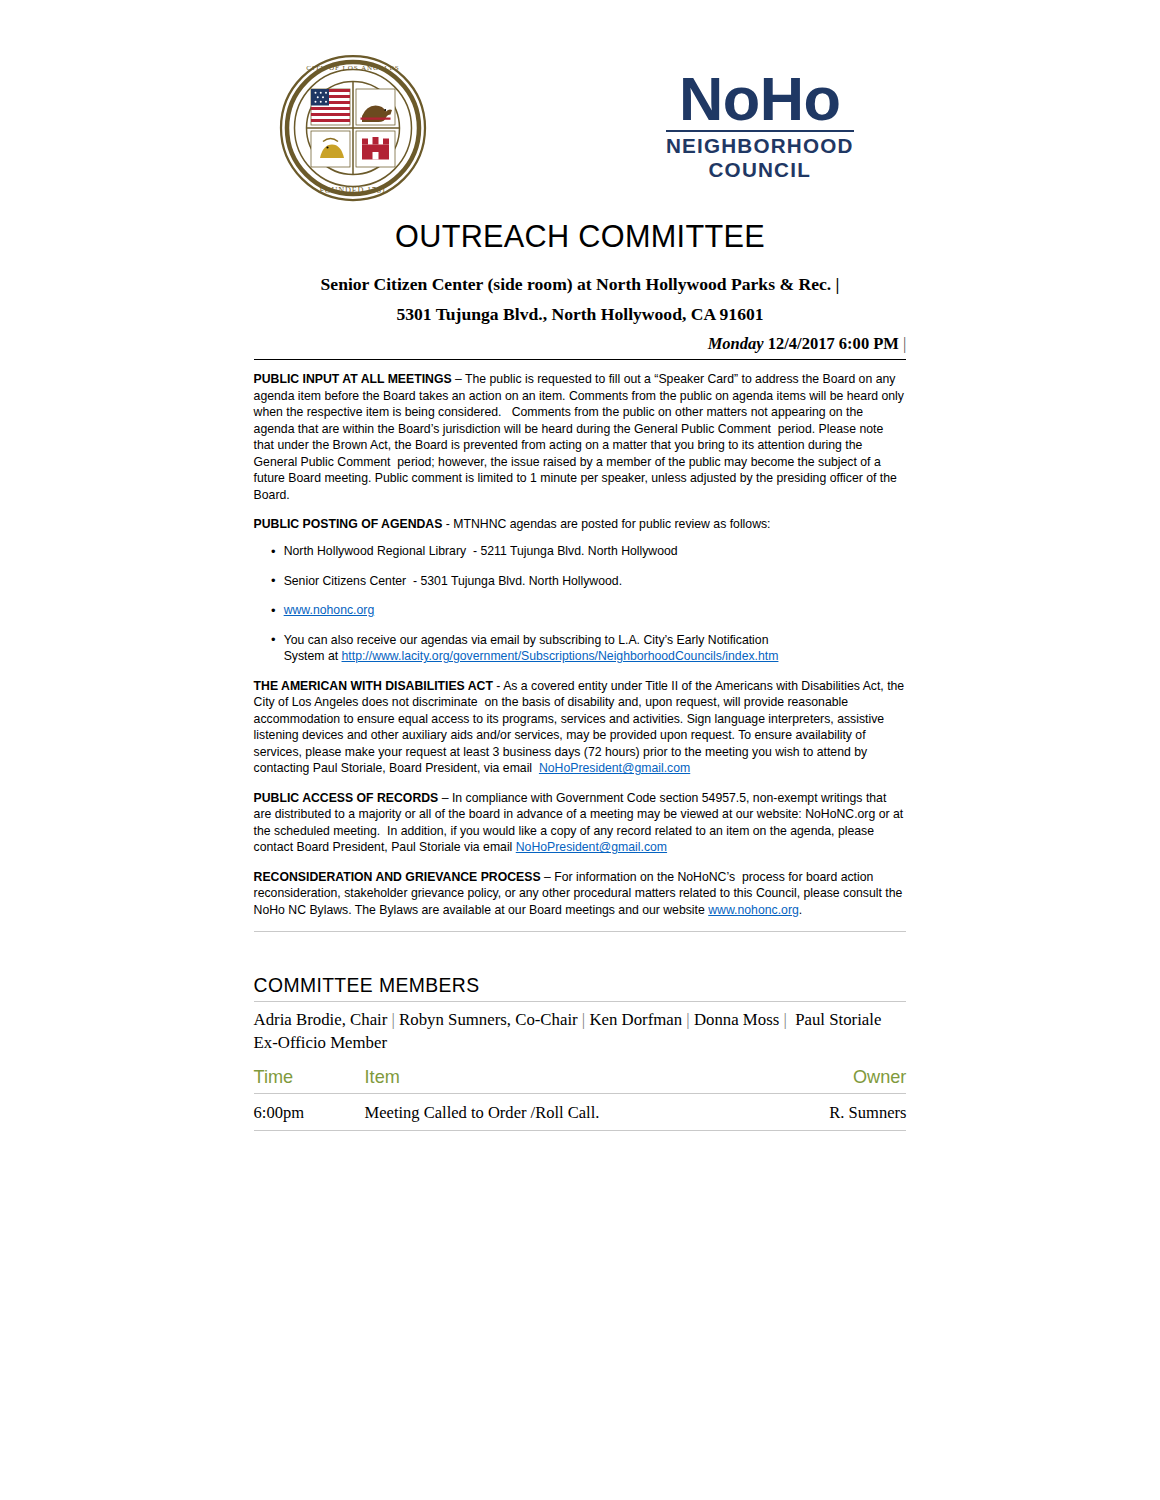FOUNDED 1781 CITY OF LOS ANGELES
NoHo
NEIGHBORHOOD
COUNCIL
OUTREACH COMMITTEE
Senior Citizen Center (side room) at North Hollywood Parks & Rec. |
5301 Tujunga Blvd., North Hollywood, CA 91601
Monday 12/4/2017 6:00 PM |
PUBLIC INPUT AT ALL MEETINGS – The public is requested to fill out a “Speaker Card” to address the Board on any agenda item before the Board takes an action on an item. Comments from the public on agenda items will be heard only when the respective item is being considered. Comments from the public on other matters not appearing on the agenda that are within the Board’s jurisdiction will be heard during the General Public Comment period. Please note that under the Brown Act, the Board is prevented from acting on a matter that you bring to its attention during the General Public Comment period; however, the issue raised by a member of the public may become the subject of a future Board meeting. Public comment is limited to 1 minute per speaker, unless adjusted by the presiding officer of the Board.
PUBLIC POSTING OF AGENDAS - MTNHNC agendas are posted for public review as follows:
North Hollywood Regional Library - 5211 Tujunga Blvd. North Hollywood
Senior Citizens Center - 5301 Tujunga Blvd. North Hollywood.
www.nohonc.org
You can also receive our agendas via email by subscribing to L.A. City’s Early Notification
System at http://www.lacity.org/government/Subscriptions/NeighborhoodCouncils/index.htm
THE AMERICAN WITH DISABILITIES ACT - As a covered entity under Title II of the Americans with Disabilities Act, the City of Los Angeles does not discriminate on the basis of disability and, upon request, will provide reasonable accommodation to ensure equal access to its programs, services and activities. Sign language interpreters, assistive listening devices and other auxiliary aids and/or services, may be provided upon request. To ensure availability of services, please make your request at least 3 business days (72 hours) prior to the meeting you wish to attend by contacting Paul Storiale, Board President, via email NoHoPresident@gmail.com
PUBLIC ACCESS OF RECORDS – In compliance with Government Code section 54957.5, non-exempt writings that are distributed to a majority or all of the board in advance of a meeting may be viewed at our website: NoHoNC.org or at the scheduled meeting. In addition, if you would like a copy of any record related to an item on the agenda, please contact Board President, Paul Storiale via email NoHoPresident@gmail.com
RECONSIDERATION AND GRIEVANCE PROCESS – For information on the NoHoNC’s process for board action reconsideration, stakeholder grievance policy, or any other procedural matters related to this Council, please consult the NoHo NC Bylaws. The Bylaws are available at our Board meetings and our website www.nohonc.org.
COMMITTEE MEMBERS
Adria Brodie, Chair | Robyn Sumners, Co-Chair | Ken Dorfman | Donna Moss | Paul Storiale Ex-Officio Member
| Time | Item | Owner |
| --- | --- | --- |
| 6:00pm | Meeting Called to Order /Roll Call. | R. Sumners |